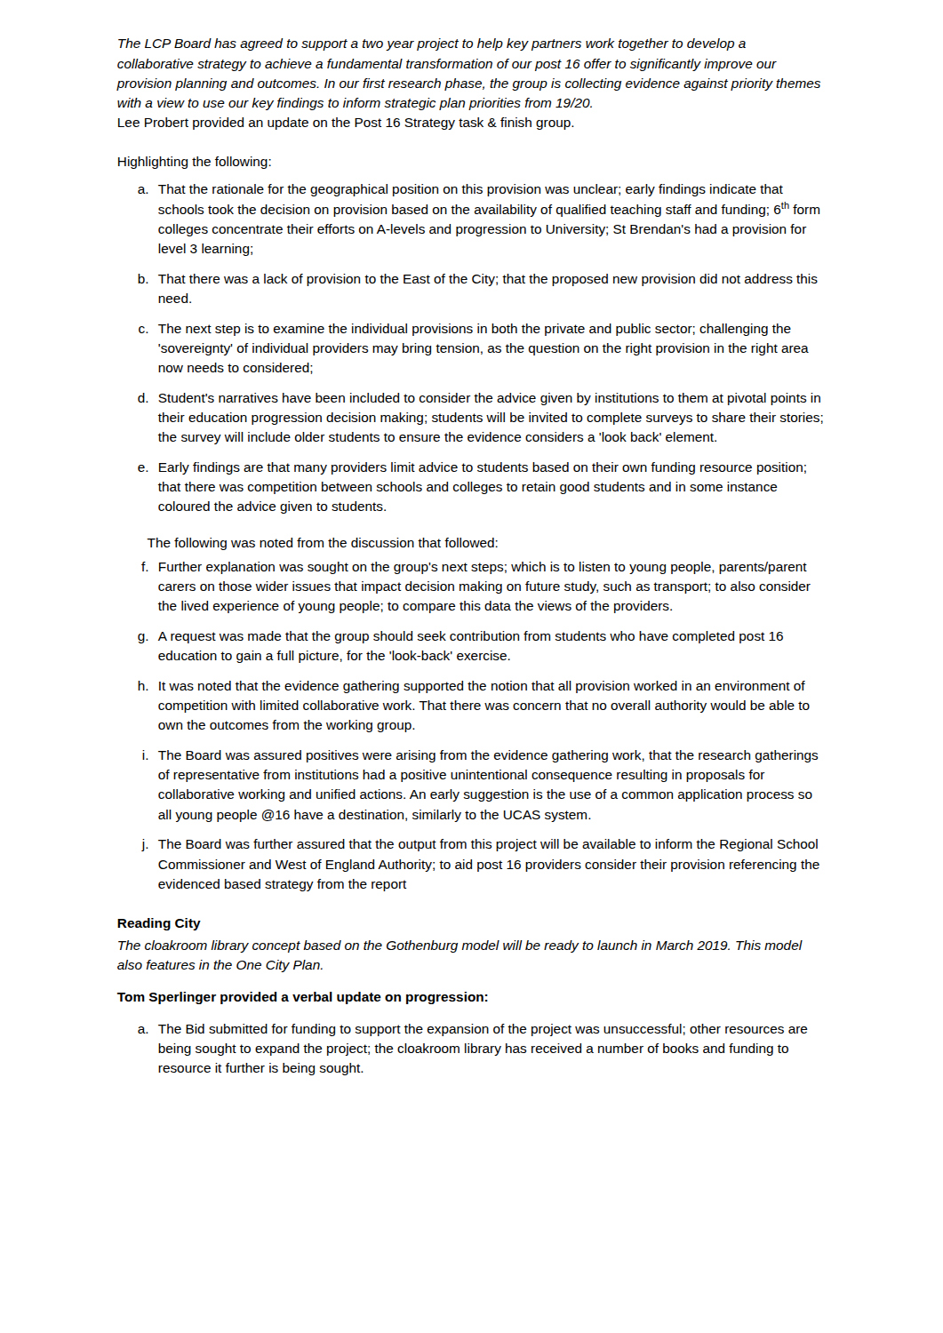The LCP Board has agreed to support a two year project to help key partners work together to develop a collaborative strategy to achieve a fundamental transformation of our post 16 offer to significantly improve our provision planning and outcomes. In our first research phase, the group is collecting evidence against priority themes with a view to use our key findings to inform strategic plan priorities from 19/20.
Lee Probert provided an update on the Post 16 Strategy task & finish group.
Highlighting the following:
That the rationale for the geographical position on this provision was unclear; early findings indicate that schools took the decision on provision based on the availability of qualified teaching staff and funding; 6th form colleges concentrate their efforts on A-levels and progression to University; St Brendan's had a provision for level 3 learning;
That there was a lack of provision to the East of the City; that the proposed new provision did not address this need.
The next step is to examine the individual provisions in both the private and public sector; challenging the 'sovereignty' of individual providers may bring tension, as the question on the right provision in the right area now needs to considered;
Student's narratives have been included to consider the advice given by institutions to them at pivotal points in their education progression decision making; students will be invited to complete surveys to share their stories; the survey will include older students to ensure the evidence considers a 'look back' element.
Early findings are that many providers limit advice to students based on their own funding resource position; that there was competition between schools and colleges to retain good students and in some instance coloured the advice given to students.
The following was noted from the discussion that followed:
Further explanation was sought on the group's next steps; which is to listen to young people, parents/parent carers on those wider issues that impact decision making on future study, such as transport; to also consider the lived experience of young people; to compare this data the views of the providers.
A request was made that the group should seek contribution from students who have completed post 16 education to gain a full picture, for the 'look-back' exercise.
It was noted that the evidence gathering supported the notion that all provision worked in an environment of competition with limited collaborative work. That there was concern that no overall authority would be able to own the outcomes from the working group.
The Board was assured positives were arising from the evidence gathering work, that the research gatherings of representative from institutions had a positive unintentional consequence resulting in proposals for collaborative working and unified actions. An early suggestion is the use of a common application process so all young people @16 have a destination, similarly to the UCAS system.
The Board was further assured that the output from this project will be available to inform the Regional School Commissioner and West of England Authority; to aid post 16 providers consider their provision referencing the evidenced based strategy from the report
Reading City
The cloakroom library concept based on the Gothenburg model will be ready to launch in March 2019. This model also features in the One City Plan.
Tom Sperlinger provided a verbal update on progression:
The Bid submitted for funding to support the expansion of the project was unsuccessful; other resources are being sought to expand the project; the cloakroom library has received a number of books and funding to resource it further is being sought.